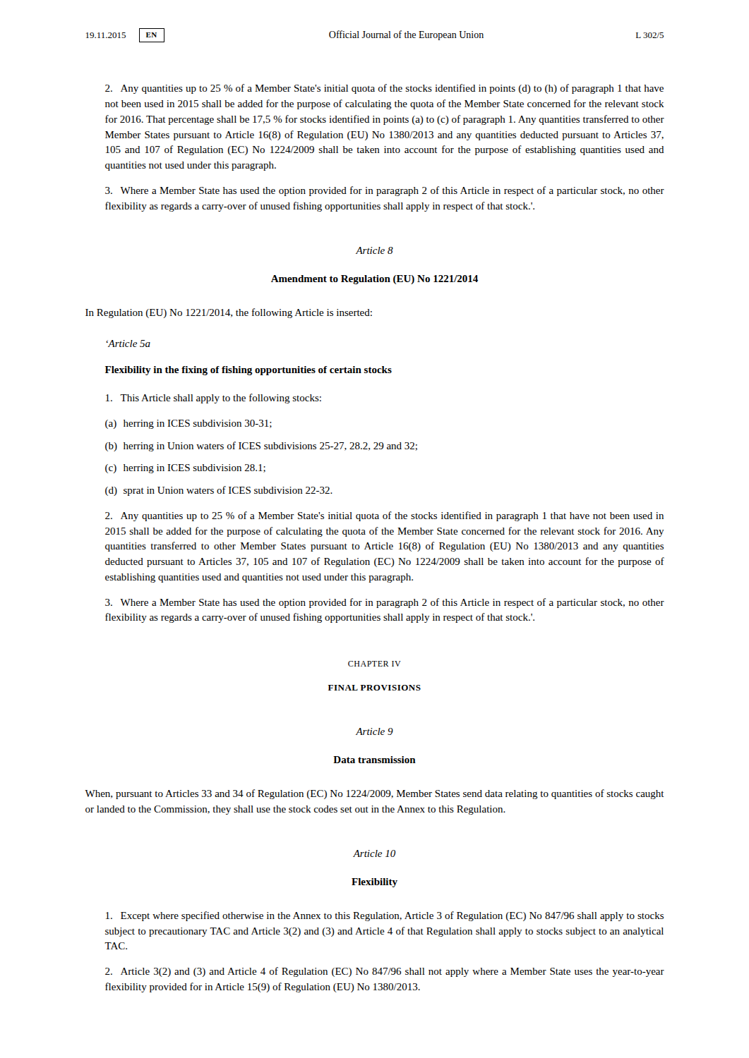19.11.2015 EN Official Journal of the European Union L 302/5
2. Any quantities up to 25 % of a Member State's initial quota of the stocks identified in points (d) to (h) of paragraph 1 that have not been used in 2015 shall be added for the purpose of calculating the quota of the Member State concerned for the relevant stock for 2016. That percentage shall be 17,5 % for stocks identified in points (a) to (c) of paragraph 1. Any quantities transferred to other Member States pursuant to Article 16(8) of Regulation (EU) No 1380/2013 and any quantities deducted pursuant to Articles 37, 105 and 107 of Regulation (EC) No 1224/2009 shall be taken into account for the purpose of establishing quantities used and quantities not used under this paragraph.
3. Where a Member State has used the option provided for in paragraph 2 of this Article in respect of a particular stock, no other flexibility as regards a carry-over of unused fishing opportunities shall apply in respect of that stock.'.
Article 8
Amendment to Regulation (EU) No 1221/2014
In Regulation (EU) No 1221/2014, the following Article is inserted:
‘Article 5a
Flexibility in the fixing of fishing opportunities of certain stocks
1. This Article shall apply to the following stocks:
(a) herring in ICES subdivision 30-31;
(b) herring in Union waters of ICES subdivisions 25-27, 28.2, 29 and 32;
(c) herring in ICES subdivision 28.1;
(d) sprat in Union waters of ICES subdivision 22-32.
2. Any quantities up to 25 % of a Member State's initial quota of the stocks identified in paragraph 1 that have not been used in 2015 shall be added for the purpose of calculating the quota of the Member State concerned for the relevant stock for 2016. Any quantities transferred to other Member States pursuant to Article 16(8) of Regulation (EU) No 1380/2013 and any quantities deducted pursuant to Articles 37, 105 and 107 of Regulation (EC) No 1224/2009 shall be taken into account for the purpose of establishing quantities used and quantities not used under this paragraph.
3. Where a Member State has used the option provided for in paragraph 2 of this Article in respect of a particular stock, no other flexibility as regards a carry-over of unused fishing opportunities shall apply in respect of that stock.'.
CHAPTER IV
FINAL PROVISIONS
Article 9
Data transmission
When, pursuant to Articles 33 and 34 of Regulation (EC) No 1224/2009, Member States send data relating to quantities of stocks caught or landed to the Commission, they shall use the stock codes set out in the Annex to this Regulation.
Article 10
Flexibility
1. Except where specified otherwise in the Annex to this Regulation, Article 3 of Regulation (EC) No 847/96 shall apply to stocks subject to precautionary TAC and Article 3(2) and (3) and Article 4 of that Regulation shall apply to stocks subject to an analytical TAC.
2. Article 3(2) and (3) and Article 4 of Regulation (EC) No 847/96 shall not apply where a Member State uses the year-to-year flexibility provided for in Article 15(9) of Regulation (EU) No 1380/2013.